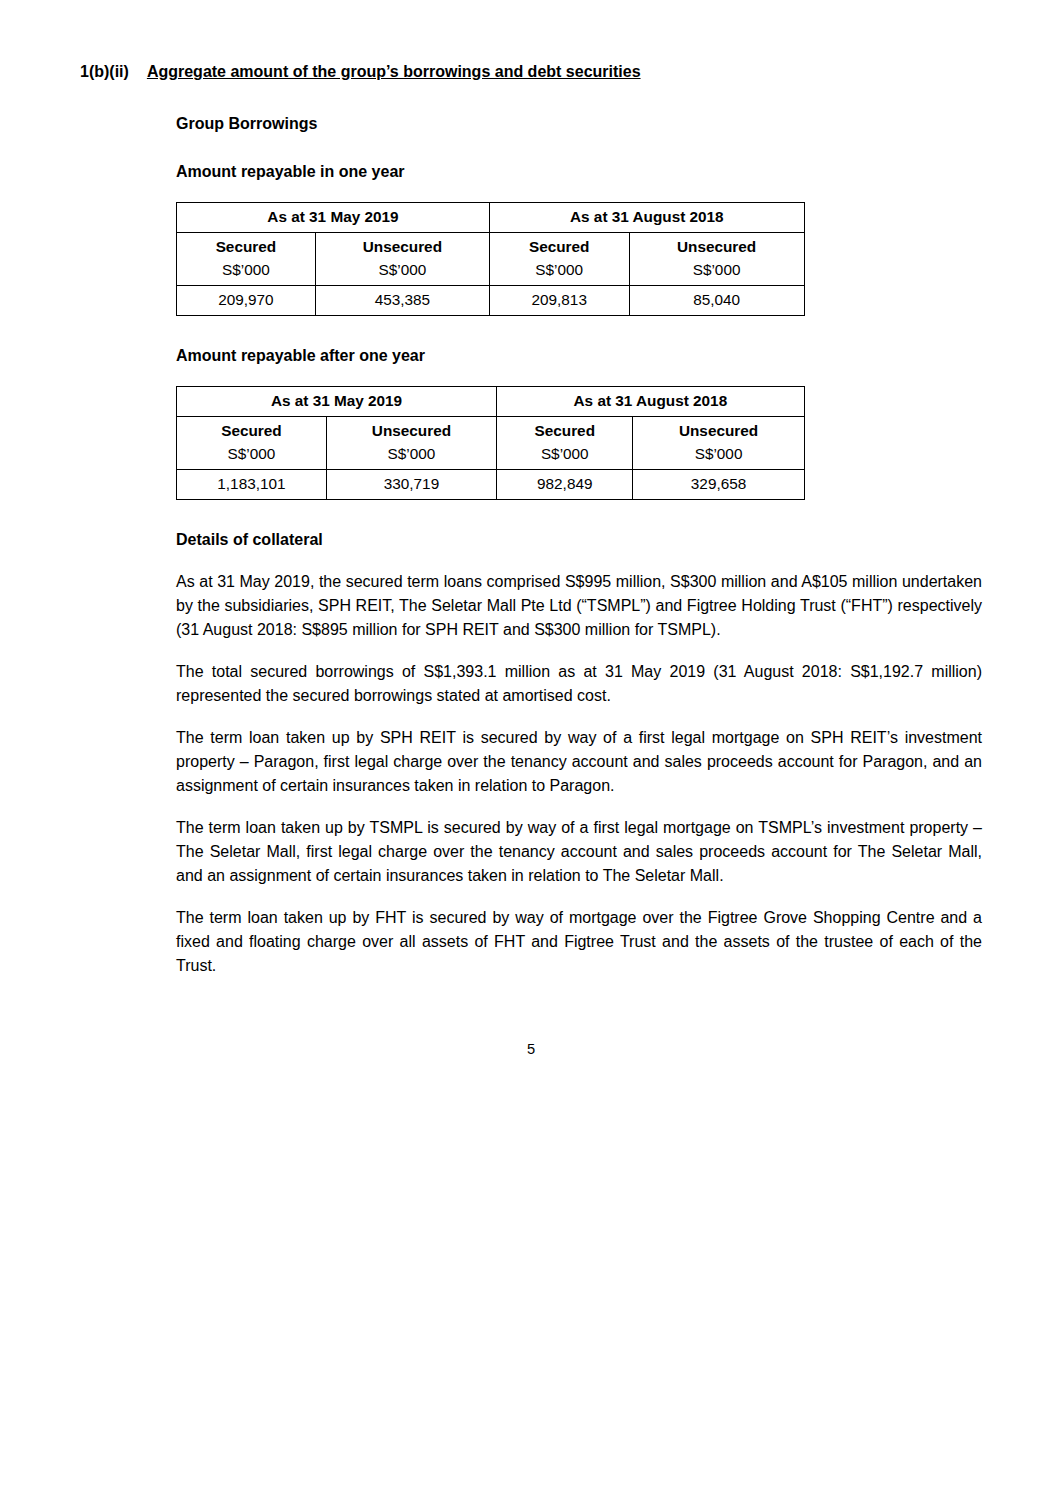1(b)(ii) Aggregate amount of the group’s borrowings and debt securities
Group Borrowings
Amount repayable in one year
| As at 31 May 2019 | As at 31 August 2018 |
| --- | --- |
| Secured S$’000 | Unsecured S$’000 | Secured S$’000 | Unsecured S$’000 |
| 209,970 | 453,385 | 209,813 | 85,040 |
Amount repayable after one year
| As at 31 May 2019 | As at 31 August 2018 |
| --- | --- |
| Secured S$’000 | Unsecured S$’000 | Secured S$’000 | Unsecured S$’000 |
| 1,183,101 | 330,719 | 982,849 | 329,658 |
Details of collateral
As at 31 May 2019, the secured term loans comprised S$995 million, S$300 million and A$105 million undertaken by the subsidiaries, SPH REIT, The Seletar Mall Pte Ltd (“TSMPL”) and Figtree Holding Trust (“FHT”) respectively (31 August 2018: S$895 million for SPH REIT and S$300 million for TSMPL).
The total secured borrowings of S$1,393.1 million as at 31 May 2019 (31 August 2018: S$1,192.7 million) represented the secured borrowings stated at amortised cost.
The term loan taken up by SPH REIT is secured by way of a first legal mortgage on SPH REIT’s investment property – Paragon, first legal charge over the tenancy account and sales proceeds account for Paragon, and an assignment of certain insurances taken in relation to Paragon.
The term loan taken up by TSMPL is secured by way of a first legal mortgage on TSMPL’s investment property – The Seletar Mall, first legal charge over the tenancy account and sales proceeds account for The Seletar Mall, and an assignment of certain insurances taken in relation to The Seletar Mall.
The term loan taken up by FHT is secured by way of mortgage over the Figtree Grove Shopping Centre and a fixed and floating charge over all assets of FHT and Figtree Trust and the assets of the trustee of each of the Trust.
5